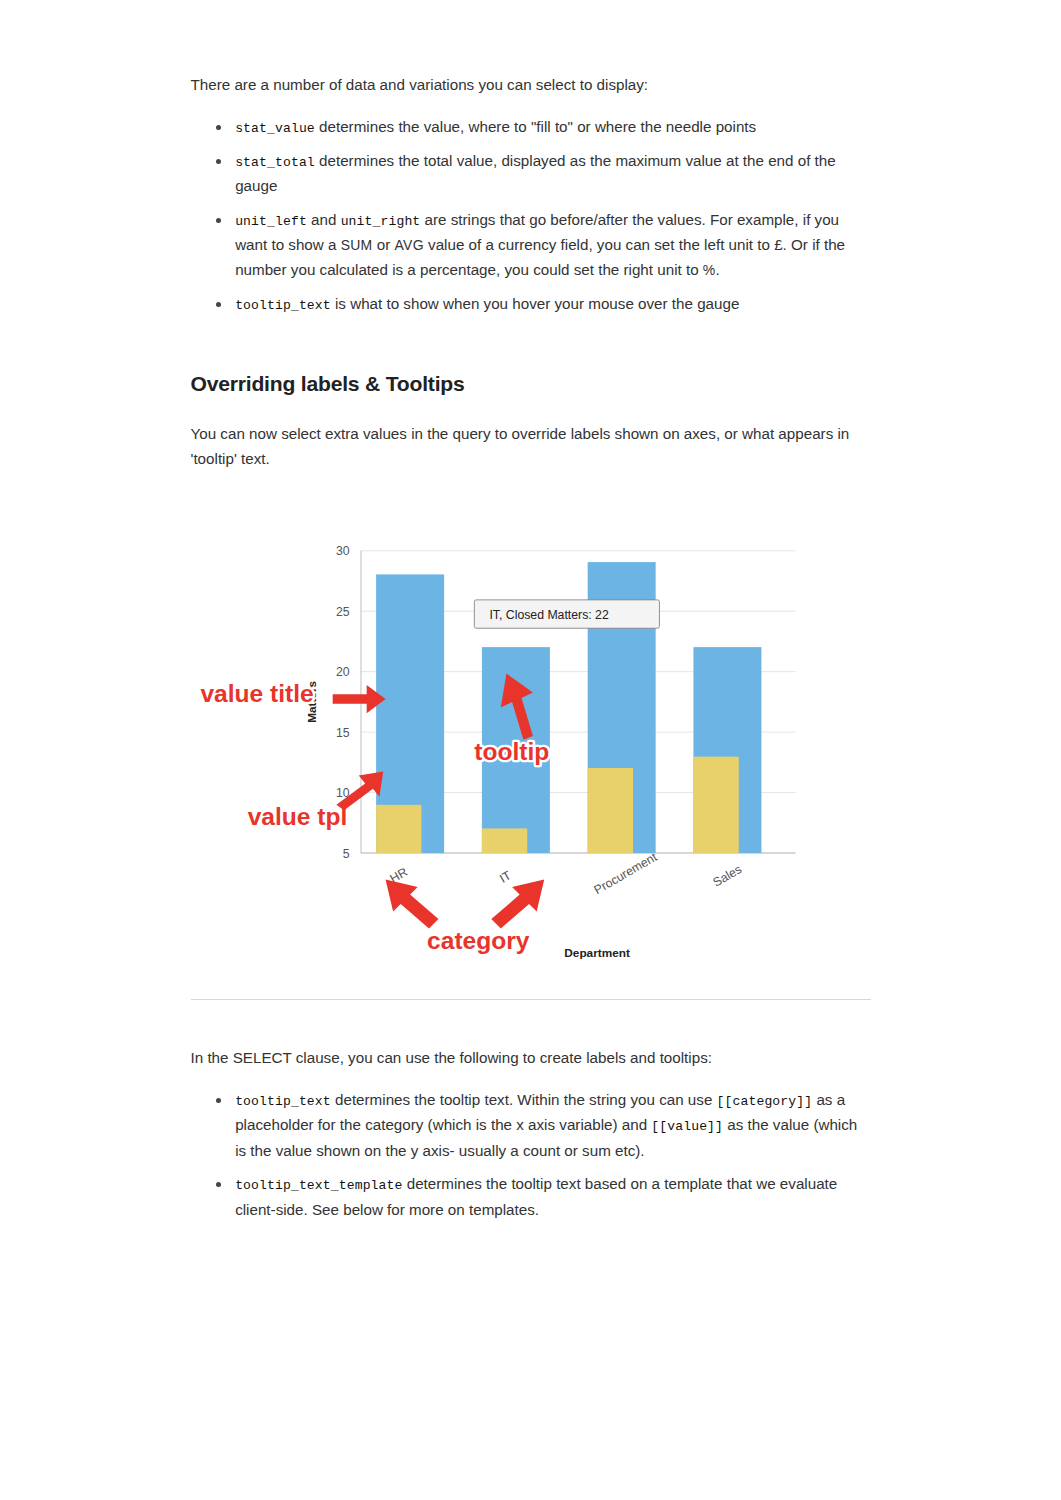There are a number of data and variations you can select to display:
stat_value determines the value, where to "fill to" or where the needle points
stat_total determines the total value, displayed as the maximum value at the end of the gauge
unit_left and unit_right are strings that go before/after the values. For example, if you want to show a SUM or AVG value of a currency field, you can set the left unit to £. Or if the number you calculated is a percentage, you could set the right unit to %.
tooltip_text is what to show when you hover your mouse over the gauge
Overriding labels & Tooltips
You can now select extra values in the query to override labels shown on axes, or what appears in 'tooltip' text.
Bar chart of matters by department with annotations Grouped bar chart showing Matters on the y axis from 5 to 30 and departments HR, IT, Procurement and Sales on the x axis. Red annotations label the value title, value tpl, tooltip and category parts of the chart. 30 25 20 15 10 5 Matters IT, Closed Matters: 22 HR IT Procurement Sales Department value title value tpl tooltip category
In the SELECT clause, you can use the following to create labels and tooltips:
tooltip_text determines the tooltip text. Within the string you can use [[category]] as a placeholder for the category (which is the x axis variable) and [[value]] as the value (which is the value shown on the y axis- usually a count or sum etc).
tooltip_text_template determines the tooltip text based on a template that we evaluate client-side. See below for more on templates.